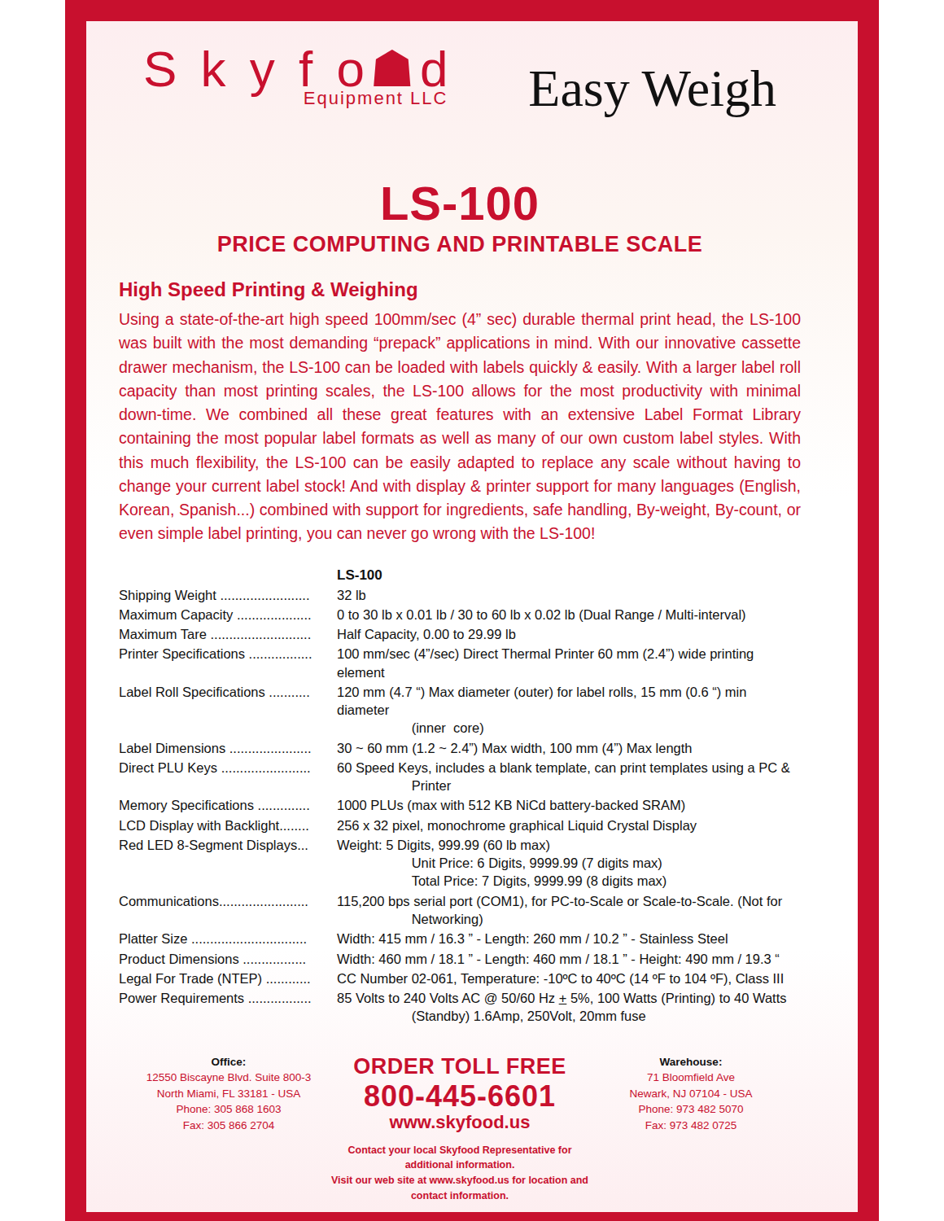WARRANTY 1 (one) year parts and labor valid in the Continental United States, as per manufacturer’s warranty policy. SPECIFICATIONS ARE SUBJECT TO CHANGE WITHOUT NOTICE.
S k y f o☗d
Equipment LLC
Easy Weigh
LS-100
Price Computing and Printable Scale
High Speed Printing & Weighing
Using a state-of-the-art high speed 100mm/sec (4” sec) durable thermal print head, the LS-100 was built with the most demanding “prepack” applications in mind. With our innovative cassette drawer mechanism, the LS-100 can be loaded with labels quickly & easily. With a larger label roll capacity than most printing scales, the LS-100 allows for the most productivity with minimal down-time. We combined all these great features with an extensive Label Format Library containing the most popular label formats as well as many of our own custom label styles. With this much flexibility, the LS-100 can be easily adapted to replace any scale without having to change your current label stock! And with display & printer support for many languages (English, Korean, Spanish...) combined with support for ingredients, safe handling, By-weight, By-count, or even simple label printing, you can never go wrong with the LS-100!
LS-100
| Shipping Weight ........................ | 32 lb |
| Maximum Capacity .................... | 0 to 30 lb x 0.01 lb / 30 to 60 lb x 0.02 lb (Dual Range / Multi-interval) |
| Maximum Tare ........................... | Half Capacity, 0.00 to 29.99 lb |
| Printer Specifications ................. | 100 mm/sec (4”/sec) Direct Thermal Printer 60 mm (2.4”) wide printing element |
| Label Roll Specifications ........... | 120 mm (4.7 “) Max diameter (outer) for label rolls, 15 mm (0.6 “) min diameter (inner core) |
| Label Dimensions ...................... | 30 ~ 60 mm (1.2 ~ 2.4”) Max width, 100 mm (4”) Max length |
| Direct PLU Keys ........................ | 60 Speed Keys, includes a blank template, can print templates using a PC & Printer |
| Memory Specifications .............. | 1000 PLUs (max with 512 KB NiCd battery-backed SRAM) |
| LCD Display with Backlight ........ | 256 x 32 pixel, monochrome graphical Liquid Crystal Display |
| Red LED 8-Segment Displays ... | Weight: 5 Digits, 999.99 (60 lb max) Unit Price: 6 Digits, 9999.99 (7 digits max) Total Price: 7 Digits, 9999.99 (8 digits max) |
| Communications ........................ | 115,200 bps serial port (COM1), for PC-to-Scale or Scale-to-Scale. (Not for Networking) |
| Platter Size ............................... | Width: 415 mm / 16.3 ” - Length: 260 mm / 10.2 ” - Stainless Steel |
| Product Dimensions ................. | Width: 460 mm / 18.1 ” - Length: 460 mm / 18.1 ” - Height: 490 mm / 19.3 “ |
| Legal For Trade (NTEP) ............ | CC Number 02-061, Temperature: -10ºC to 40ºC (14 ºF to 104 ºF), Class III |
| Power Requirements ................. | 85 Volts to 240 Volts AC @ 50/60 Hz + 5%, 100 Watts (Printing) to 40 Watts (Standby) 1.6Amp, 250Volt, 20mm fuse |
Office:
12550 Biscayne Blvd. Suite 800-3
North Miami, FL 33181 - USA
Phone: 305 868 1603
Fax: 305 866 2704
ORDER TOLL FREE 800-445-6601
www.skyfood.us
Contact your local Skyfood Representative for additional information.
Visit our web site at www.skyfood.us for location and contact information.
Warehouse:
71 Bloomfield Ave
Newark, NJ 07104 - USA
Phone: 973 482 5070
Fax: 973 482 0725